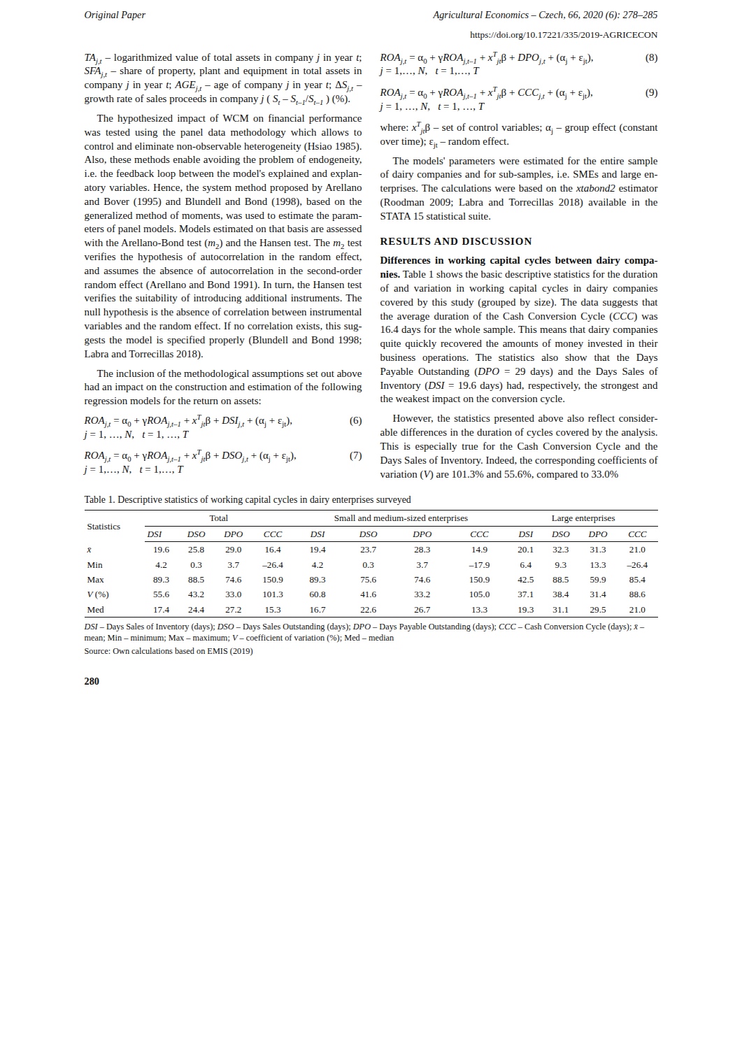Original Paper
Agricultural Economics – Czech, 66, 2020 (6): 278–285
https://doi.org/10.17221/335/2019-AGRICECON
TAj,t – logarithmized value of total assets in company j in year t; SFAj,t – share of property, plant and equipment in total assets in company j in year t; AGEj,t – age of company j in year t; ΔSj,t – growth rate of sales proceeds in company j ( St – St–1/St–1 ) (%).
The hypothesized impact of WCM on financial performance was tested using the panel data methodology which allows to control and eliminate non-observable heterogeneity (Hsiao 1985). Also, these methods enable avoiding the problem of endogeneity, i.e. the feedback loop between the model's explained and explanatory variables. Hence, the system method proposed by Arellano and Bover (1995) and Blundell and Bond (1998), based on the generalized method of moments, was used to estimate the parameters of panel models. Models estimated on that basis are assessed with the Arellano-Bond test (m2) and the Hansen test. The m2 test verifies the hypothesis of autocorrelation in the random effect, and assumes the absence of autocorrelation in the second-order random effect (Arellano and Bond 1991). In turn, the Hansen test verifies the suitability of introducing additional instruments. The null hypothesis is the absence of correlation between instrumental variables and the random effect. If no correlation exists, this suggests the model is specified properly (Blundell and Bond 1998; Labra and Torrecillas 2018).
The inclusion of the methodological assumptions set out above had an impact on the construction and estimation of the following regression models for the return on assets:
ROAj,t = α0 + γROAj,t–1 + xTjtβ + DSIj,t + (αj + εjt), j = 1, …, N, t = 1, …, T
(6)
ROAj,t = α0 + γROAj,t–1 + xTjtβ + DSOj,t + (αj + εjt), j = 1,…, N, t = 1,…, T
(7)
ROAj,t = α0 + γROAj,t–1 + xTjtβ + DPOj,t + (αj + εjt), j = 1,…, N, t = 1,…, T
(8)
ROAj,t = α0 + γROAj,t–1 + xTjtβ + CCCj,t + (αj + εjt), j = 1, …, N, t = 1, …, T
(9)
where: xTjtβ – set of control variables; αj – group effect (constant over time); εjt – random effect.
The models' parameters were estimated for the entire sample of dairy companies and for sub-samples, i.e. SMEs and large enterprises. The calculations were based on the xtabond2 estimator (Roodman 2009; Labra and Torrecillas 2018) available in the STATA 15 statistical suite.
Results and discussion
Differences in working capital cycles between dairy companies. Table 1 shows the basic descriptive statistics for the duration of and variation in working capital cycles in dairy companies covered by this study (grouped by size). The data suggests that the average duration of the Cash Conversion Cycle (CCC) was 16.4 days for the whole sample. This means that dairy companies quite quickly recovered the amounts of money invested in their business operations. The statistics also show that the Days Payable Outstanding (DPO = 29 days) and the Days Sales of Inventory (DSI = 19.6 days) had, respectively, the strongest and the weakest impact on the conversion cycle.
However, the statistics presented above also reflect considerable differences in the duration of cycles covered by the analysis. This is especially true for the Cash Conversion Cycle and the Days Sales of Inventory. Indeed, the corresponding coefficients of variation (V) are 101.3% and 55.6%, compared to 33.0%
Table 1. Descriptive statistics of working capital cycles in dairy enterprises surveyed
| Statistics | Total | Small and medium-sized enterprises | Large enterprises |
| --- | --- | --- | --- |
| DSI | DSO | DPO | CCC | DSI | DSO | DPO | CCC | DSI | DSO | DPO | CCC |
| x̄ | 19.6 | 25.8 | 29.0 | 16.4 | 19.4 | 23.7 | 28.3 | 14.9 | 20.1 | 32.3 | 31.3 | 21.0 |
| Min | 4.2 | 0.3 | 3.7 | –26.4 | 4.2 | 0.3 | 3.7 | –17.9 | 6.4 | 9.3 | 13.3 | –26.4 |
| Max | 89.3 | 88.5 | 74.6 | 150.9 | 89.3 | 75.6 | 74.6 | 150.9 | 42.5 | 88.5 | 59.9 | 85.4 |
| V (%) | 55.6 | 43.2 | 33.0 | 101.3 | 60.8 | 41.6 | 33.2 | 105.0 | 37.1 | 38.4 | 31.4 | 88.6 |
| Med | 17.4 | 24.4 | 27.2 | 15.3 | 16.7 | 22.6 | 26.7 | 13.3 | 19.3 | 31.1 | 29.5 | 21.0 |
DSI – Days Sales of Inventory (days); DSO – Days Sales Outstanding (days); DPO – Days Payable Outstanding (days); CCC – Cash Conversion Cycle (days); x̄ – mean; Min – minimum; Max – maximum; V – coefficient of variation (%); Med – median
Source: Own calculations based on EMIS (2019)
280